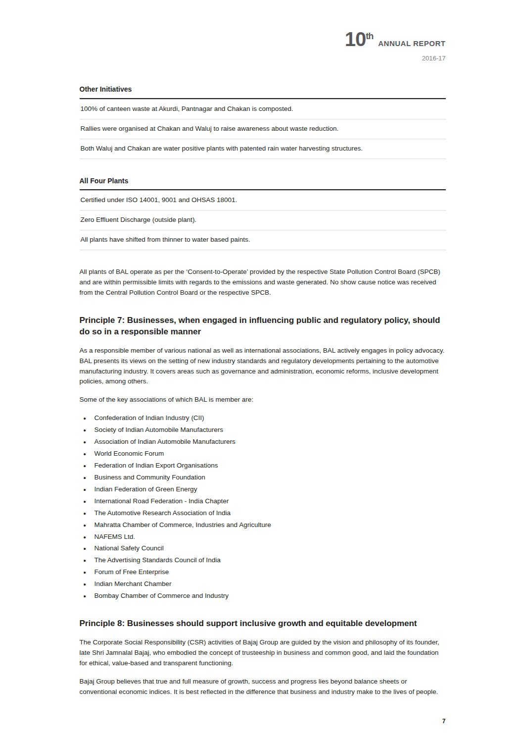10th ANNUAL REPORT
2016-17
Other Initiatives
| 100% of canteen waste at Akurdi, Pantnagar and Chakan is composted. |
| Rallies were organised at Chakan and Waluj to raise awareness about waste reduction. |
| Both Waluj and Chakan are water positive plants with patented rain water harvesting structures. |
All Four Plants
| Certified under ISO 14001, 9001 and OHSAS 18001. |
| Zero Effluent Discharge (outside plant). |
| All plants have shifted from thinner to water based paints. |
All plants of BAL operate as per the ‘Consent-to-Operate’ provided by the respective State Pollution Control Board (SPCB) and are within permissible limits with regards to the emissions and waste generated. No show cause notice was received from the Central Pollution Control Board or the respective SPCB.
Principle 7: Businesses, when engaged in influencing public and regulatory policy, should do so in a responsible manner
As a responsible member of various national as well as international associations, BAL actively engages in policy advocacy. BAL presents its views on the setting of new industry standards and regulatory developments pertaining to the automotive manufacturing industry. It covers areas such as governance and administration, economic reforms, inclusive development policies, among others.
Some of the key associations of which BAL is member are:
Confederation of Indian Industry (CII)
Society of Indian Automobile Manufacturers
Association of Indian Automobile Manufacturers
World Economic Forum
Federation of Indian Export Organisations
Business and Community Foundation
Indian Federation of Green Energy
International Road Federation - India Chapter
The Automotive Research Association of India
Mahratta Chamber of Commerce, Industries and Agriculture
NAFEMS Ltd.
National Safety Council
The Advertising Standards Council of India
Forum of Free Enterprise
Indian Merchant Chamber
Bombay Chamber of Commerce and Industry
Principle 8: Businesses should support inclusive growth and equitable development
The Corporate Social Responsibility (CSR) activities of Bajaj Group are guided by the vision and philosophy of its founder, late Shri Jamnalal Bajaj, who embodied the concept of trusteeship in business and common good, and laid the foundation for ethical, value-based and transparent functioning.
Bajaj Group believes that true and full measure of growth, success and progress lies beyond balance sheets or conventional economic indices. It is best reflected in the difference that business and industry make to the lives of people.
7